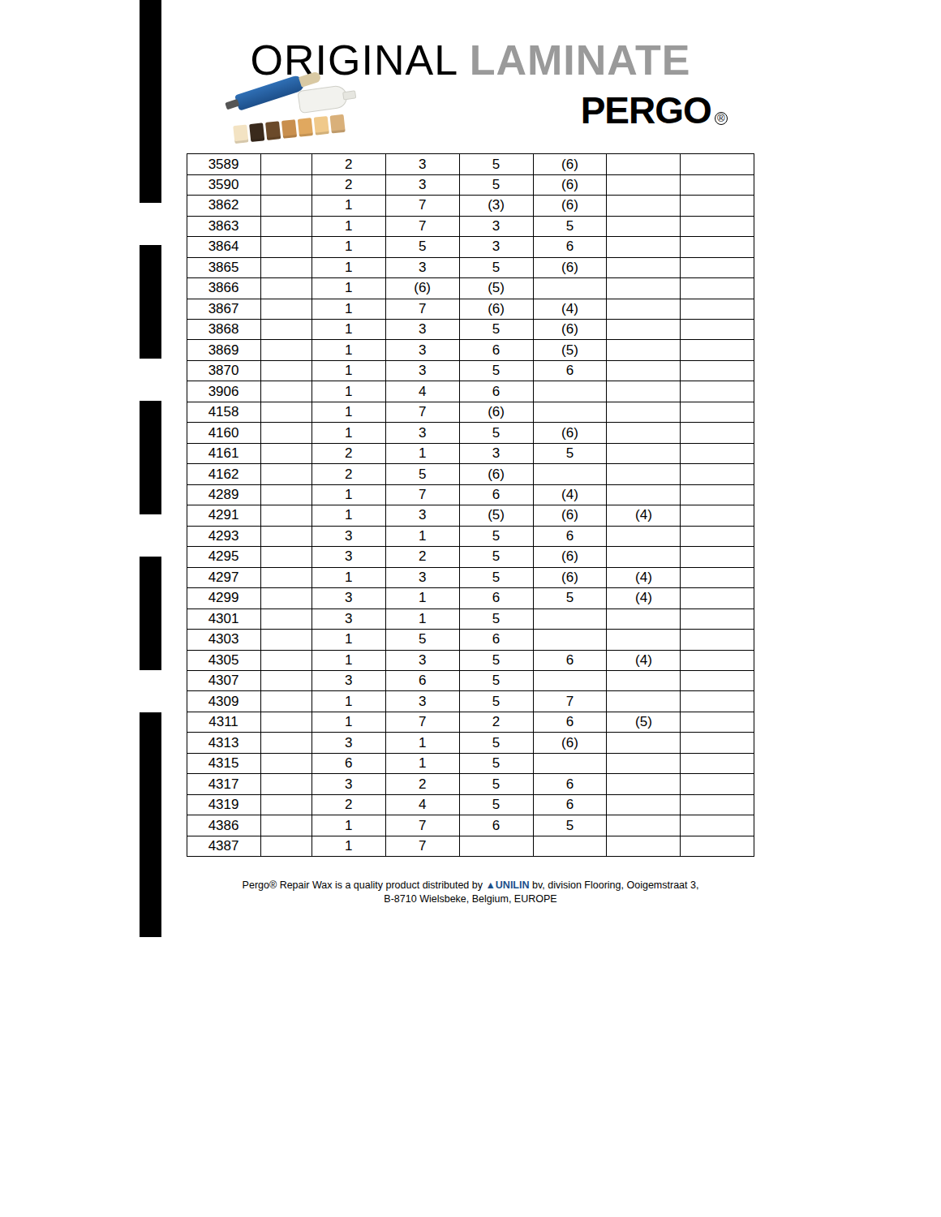ORIGINAL LAMINATE
PERGO®
| 3589 | | 2 | 3 | 5 | (6) | | |
| 3590 | | 2 | 3 | 5 | (6) | | |
| 3862 | | 1 | 7 | (3) | (6) | | |
| 3863 | | 1 | 7 | 3 | 5 | | |
| 3864 | | 1 | 5 | 3 | 6 | | |
| 3865 | | 1 | 3 | 5 | (6) | | |
| 3866 | | 1 | (6) | (5) | | | |
| 3867 | | 1 | 7 | (6) | (4) | | |
| 3868 | | 1 | 3 | 5 | (6) | | |
| 3869 | | 1 | 3 | 6 | (5) | | |
| 3870 | | 1 | 3 | 5 | 6 | | |
| 3906 | | 1 | 4 | 6 | | | |
| 4158 | | 1 | 7 | (6) | | | |
| 4160 | | 1 | 3 | 5 | (6) | | |
| 4161 | | 2 | 1 | 3 | 5 | | |
| 4162 | | 2 | 5 | (6) | | | |
| 4289 | | 1 | 7 | 6 | (4) | | |
| 4291 | | 1 | 3 | (5) | (6) | (4) | |
| 4293 | | 3 | 1 | 5 | 6 | | |
| 4295 | | 3 | 2 | 5 | (6) | | |
| 4297 | | 1 | 3 | 5 | (6) | (4) | |
| 4299 | | 3 | 1 | 6 | 5 | (4) | |
| 4301 | | 3 | 1 | 5 | | | |
| 4303 | | 1 | 5 | 6 | | | |
| 4305 | | 1 | 3 | 5 | 6 | (4) | |
| 4307 | | 3 | 6 | 5 | | | |
| 4309 | | 1 | 3 | 5 | 7 | | |
| 4311 | | 1 | 7 | 2 | 6 | (5) | |
| 4313 | | 3 | 1 | 5 | (6) | | |
| 4315 | | 6 | 1 | 5 | | | |
| 4317 | | 3 | 2 | 5 | 6 | | |
| 4319 | | 2 | 4 | 5 | 6 | | |
| 4386 | | 1 | 7 | 6 | 5 | | |
| 4387 | | 1 | 7 | | | | |
Pergo® Repair Wax is a quality product distributed by ▲UNILIN bv, division Flooring, Ooigemstraat 3,
B-8710 Wielsbeke, Belgium, EUROPE